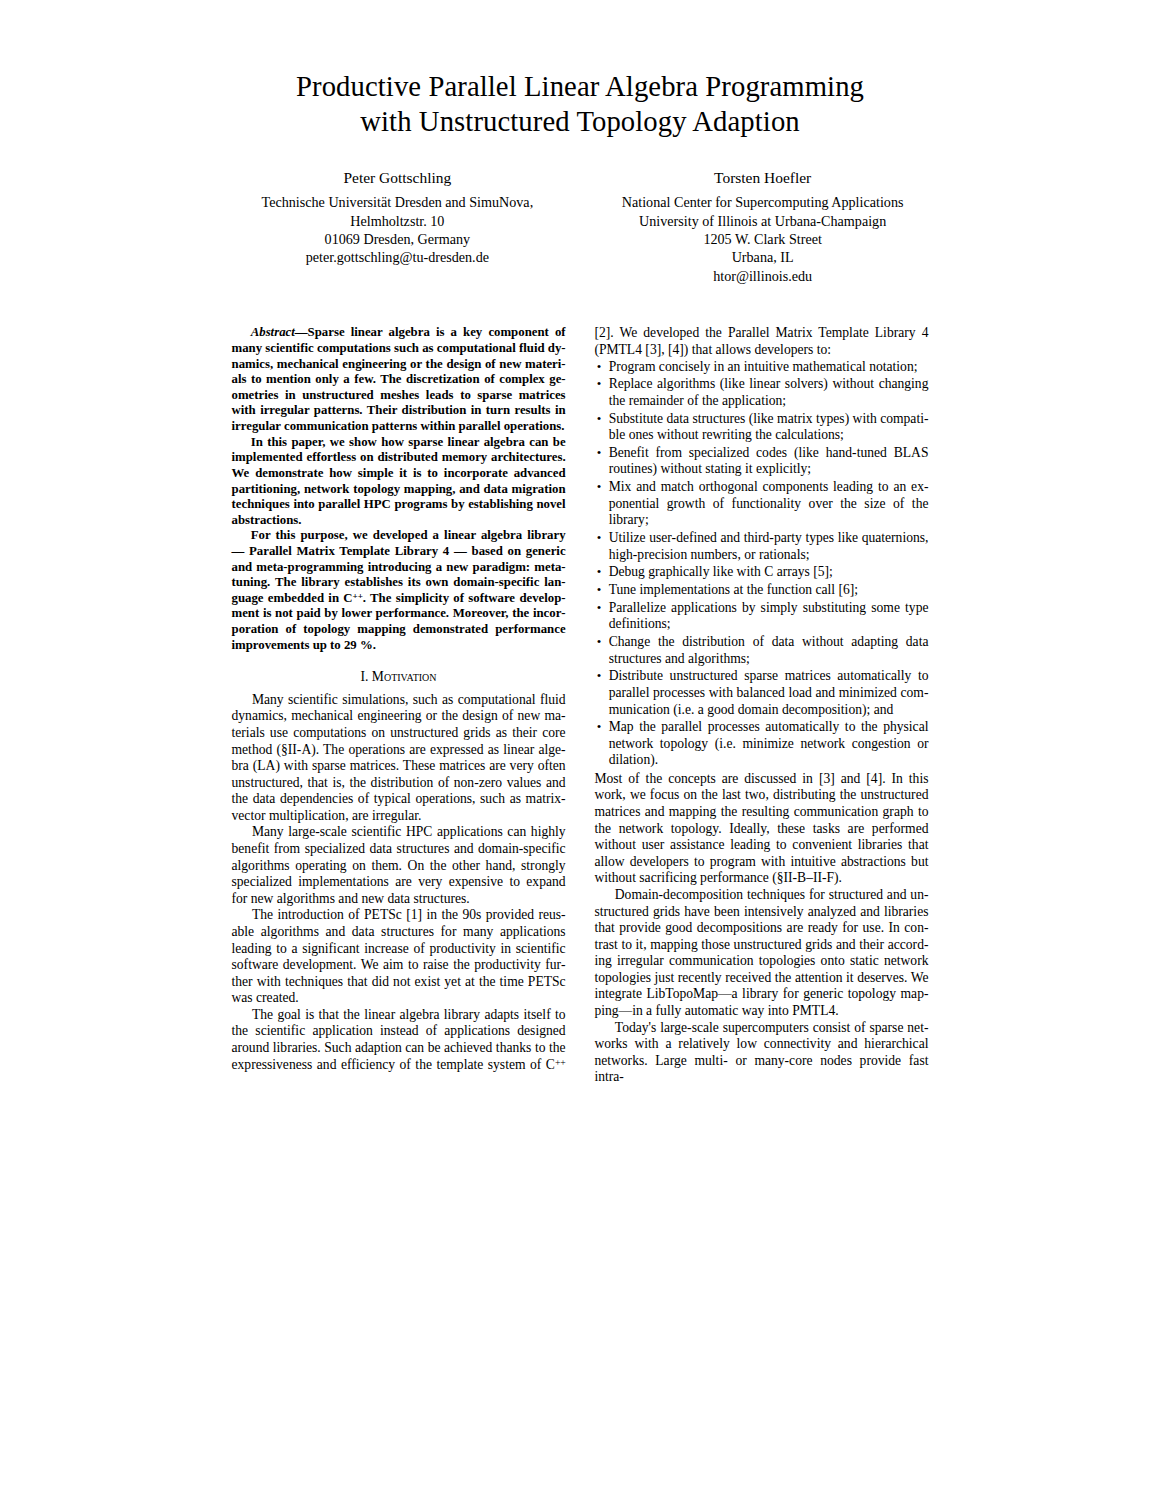Productive Parallel Linear Algebra Programming
with Unstructured Topology Adaption
Peter Gottschling
Technische Universität Dresden and SimuNova,
Helmholtzstr. 10
01069 Dresden, Germany
peter.gottschling@tu-dresden.de
Torsten Hoefler
National Center for Supercomputing Applications
University of Illinois at Urbana-Champaign
1205 W. Clark Street
Urbana, IL
htor@illinois.edu
Abstract—Sparse linear algebra is a key component of many scientific computations such as computational fluid dynamics, mechanical engineering or the design of new materials to mention only a few. The discretization of complex geometries in unstructured meshes leads to sparse matrices with irregular patterns. Their distribution in turn results in irregular communication patterns within parallel operations.
In this paper, we show how sparse linear algebra can be implemented effortless on distributed memory architectures. We demonstrate how simple it is to incorporate advanced partitioning, network topology mapping, and data migration techniques into parallel HPC programs by establishing novel abstractions.
For this purpose, we developed a linear algebra library — Parallel Matrix Template Library 4 — based on generic and meta-programming introducing a new paradigm: meta-tuning. The library establishes its own domain-specific language embedded in C++. The simplicity of software development is not paid by lower performance. Moreover, the incorporation of topology mapping demonstrated performance improvements up to 29 %.
I. Motivation
Many scientific simulations, such as computational fluid dynamics, mechanical engineering or the design of new materials use computations on unstructured grids as their core method (§II-A). The operations are expressed as linear algebra (LA) with sparse matrices. These matrices are very often unstructured, that is, the distribution of non-zero values and the data dependencies of typical operations, such as matrix-vector multiplication, are irregular.
Many large-scale scientific HPC applications can highly benefit from specialized data structures and domain-specific algorithms operating on them. On the other hand, strongly specialized implementations are very expensive to expand for new algorithms and new data structures.
The introduction of PETSc [1] in the 90s provided reusable algorithms and data structures for many applications leading to a significant increase of productivity in scientific software development. We aim to raise the productivity further with techniques that did not exist yet at the time PETSc was created.
The goal is that the linear algebra library adapts itself to the scientific application instead of applications designed around libraries. Such adaption can be achieved thanks to the expressiveness and efficiency of the template system of C++ [2]. We developed the Parallel Matrix Template Library 4 (PMTL4 [3], [4]) that allows developers to:
Program concisely in an intuitive mathematical notation;
Replace algorithms (like linear solvers) without changing the remainder of the application;
Substitute data structures (like matrix types) with compatible ones without rewriting the calculations;
Benefit from specialized codes (like hand-tuned BLAS routines) without stating it explicitly;
Mix and match orthogonal components leading to an exponential growth of functionality over the size of the library;
Utilize user-defined and third-party types like quaternions, high-precision numbers, or rationals;
Debug graphically like with C arrays [5];
Tune implementations at the function call [6];
Parallelize applications by simply substituting some type definitions;
Change the distribution of data without adapting data structures and algorithms;
Distribute unstructured sparse matrices automatically to parallel processes with balanced load and minimized communication (i.e. a good domain decomposition); and
Map the parallel processes automatically to the physical network topology (i.e. minimize network congestion or dilation).
Most of the concepts are discussed in [3] and [4]. In this work, we focus on the last two, distributing the unstructured matrices and mapping the resulting communication graph to the network topology. Ideally, these tasks are performed without user assistance leading to convenient libraries that allow developers to program with intuitive abstractions but without sacrificing performance (§II-B–II-F).
Domain-decomposition techniques for structured and unstructured grids have been intensively analyzed and libraries that provide good decompositions are ready for use. In contrast to it, mapping those unstructured grids and their according irregular communication topologies onto static network topologies just recently received the attention it deserves. We integrate LibTopoMap—a library for generic topology mapping—in a fully automatic way into PMTL4.
Today's large-scale supercomputers consist of sparse networks with a relatively low connectivity and hierarchical networks. Large multi- or many-core nodes provide fast intra-